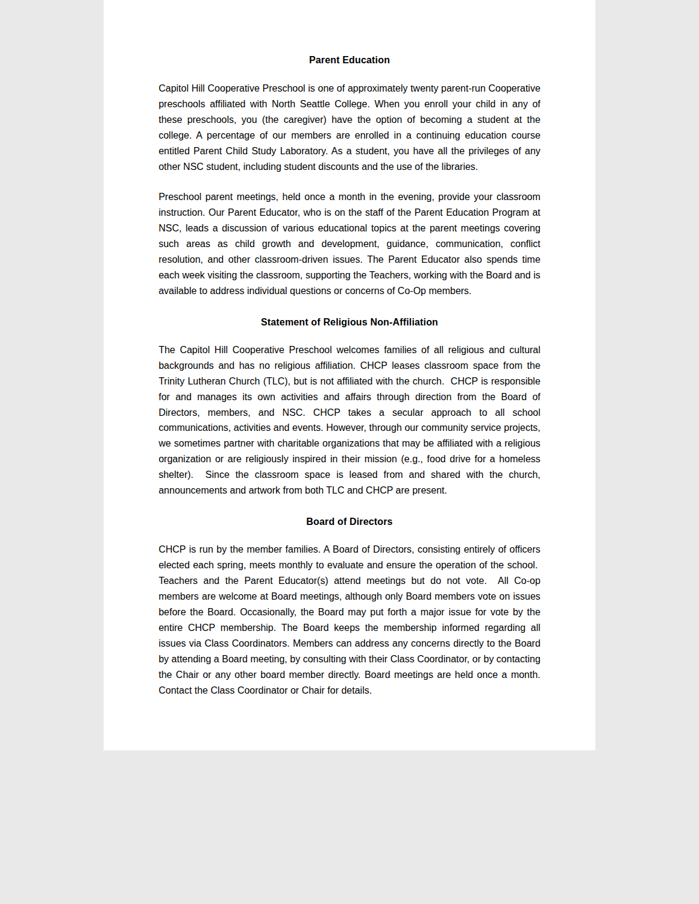Parent Education
Capitol Hill Cooperative Preschool is one of approximately twenty parent-run Cooperative preschools affiliated with North Seattle College. When you enroll your child in any of these preschools, you (the caregiver) have the option of becoming a student at the college. A percentage of our members are enrolled in a continuing education course entitled Parent Child Study Laboratory. As a student, you have all the privileges of any other NSC student, including student discounts and the use of the libraries.
Preschool parent meetings, held once a month in the evening, provide your classroom instruction. Our Parent Educator, who is on the staff of the Parent Education Program at NSC, leads a discussion of various educational topics at the parent meetings covering such areas as child growth and development, guidance, communication, conflict resolution, and other classroom-driven issues. The Parent Educator also spends time each week visiting the classroom, supporting the Teachers, working with the Board and is available to address individual questions or concerns of Co-Op members.
Statement of Religious Non-Affiliation
The Capitol Hill Cooperative Preschool welcomes families of all religious and cultural backgrounds and has no religious affiliation. CHCP leases classroom space from the Trinity Lutheran Church (TLC), but is not affiliated with the church. CHCP is responsible for and manages its own activities and affairs through direction from the Board of Directors, members, and NSC. CHCP takes a secular approach to all school communications, activities and events. However, through our community service projects, we sometimes partner with charitable organizations that may be affiliated with a religious organization or are religiously inspired in their mission (e.g., food drive for a homeless shelter). Since the classroom space is leased from and shared with the church, announcements and artwork from both TLC and CHCP are present.
Board of Directors
CHCP is run by the member families. A Board of Directors, consisting entirely of officers elected each spring, meets monthly to evaluate and ensure the operation of the school. Teachers and the Parent Educator(s) attend meetings but do not vote. All Co-op members are welcome at Board meetings, although only Board members vote on issues before the Board. Occasionally, the Board may put forth a major issue for vote by the entire CHCP membership. The Board keeps the membership informed regarding all issues via Class Coordinators. Members can address any concerns directly to the Board by attending a Board meeting, by consulting with their Class Coordinator, or by contacting the Chair or any other board member directly. Board meetings are held once a month. Contact the Class Coordinator or Chair for details.